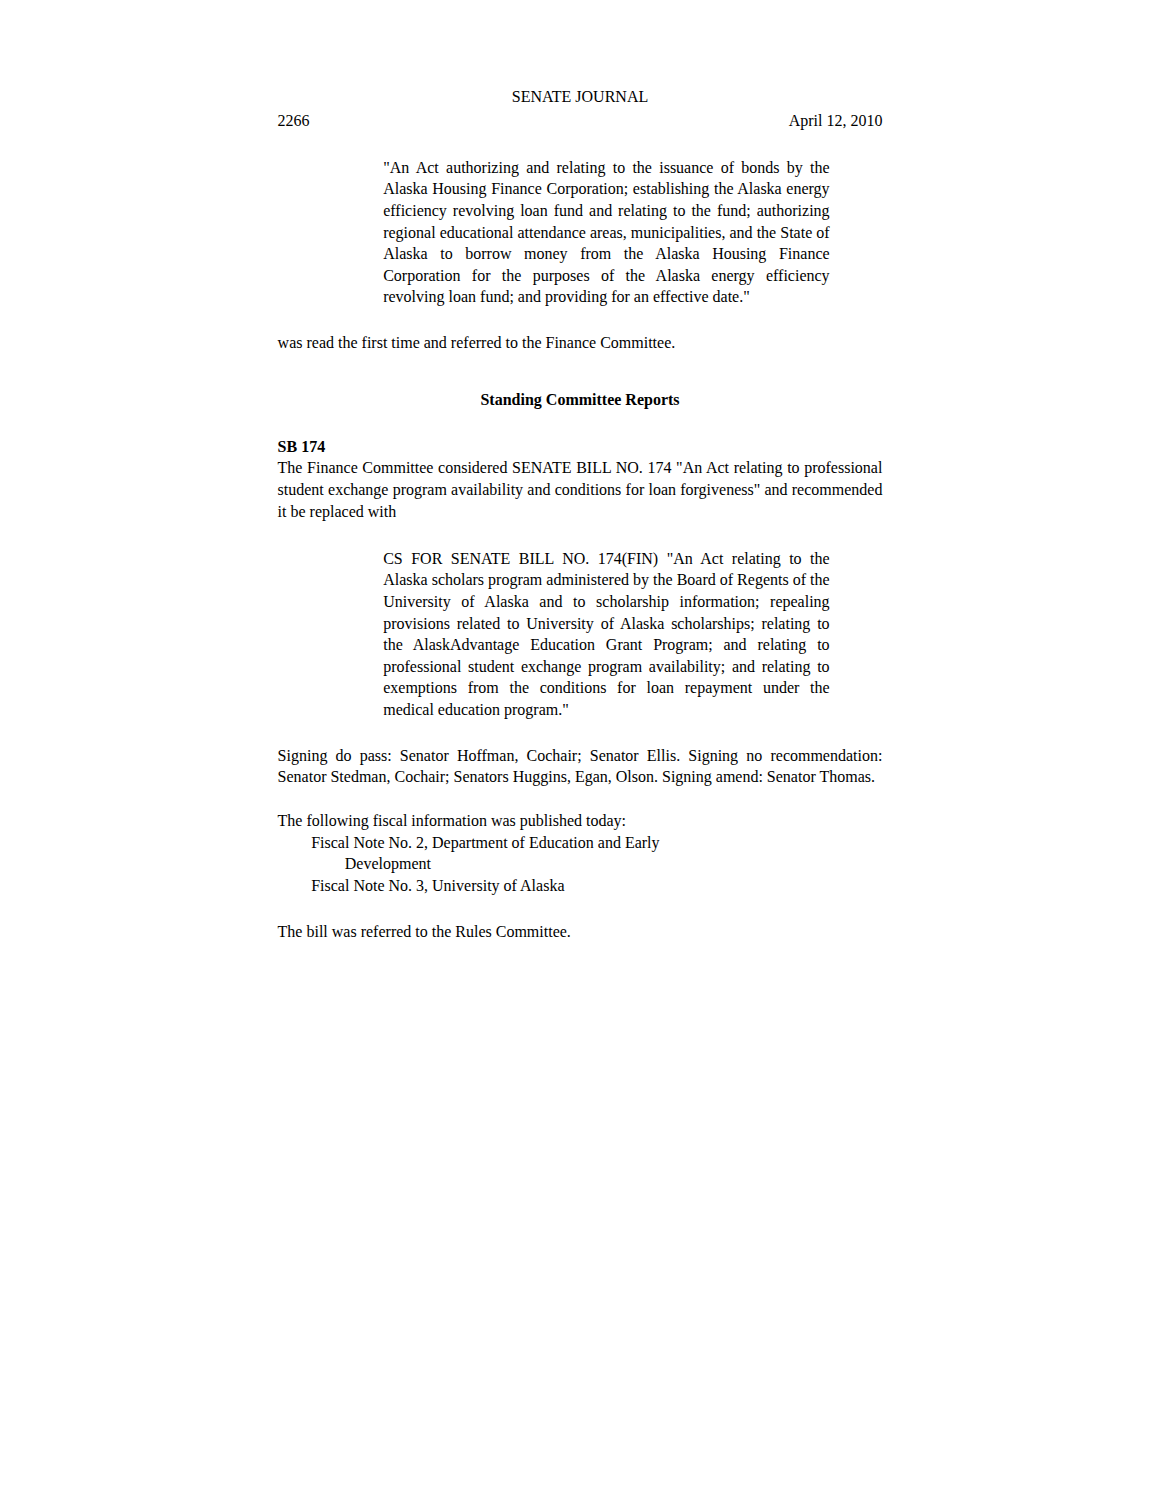SENATE JOURNAL
2266 April 12, 2010
"An Act authorizing and relating to the issuance of bonds by the Alaska Housing Finance Corporation; establishing the Alaska energy efficiency revolving loan fund and relating to the fund; authorizing regional educational attendance areas, municipalities, and the State of Alaska to borrow money from the Alaska Housing Finance Corporation for the purposes of the Alaska energy efficiency revolving loan fund; and providing for an effective date."
was read the first time and referred to the Finance Committee.
Standing Committee Reports
SB 174
The Finance Committee considered SENATE BILL NO. 174 "An Act relating to professional student exchange program availability and conditions for loan forgiveness" and recommended it be replaced with
CS FOR SENATE BILL NO. 174(FIN) "An Act relating to the Alaska scholars program administered by the Board of Regents of the University of Alaska and to scholarship information; repealing provisions related to University of Alaska scholarships; relating to the AlaskAdvantage Education Grant Program; and relating to professional student exchange program availability; and relating to exemptions from the conditions for loan repayment under the medical education program."
Signing do pass: Senator Hoffman, Cochair; Senator Ellis. Signing no recommendation: Senator Stedman, Cochair; Senators Huggins, Egan, Olson. Signing amend: Senator Thomas.
The following fiscal information was published today:
Fiscal Note No. 2, Department of Education and Early
Development
Fiscal Note No. 3, University of Alaska
The bill was referred to the Rules Committee.